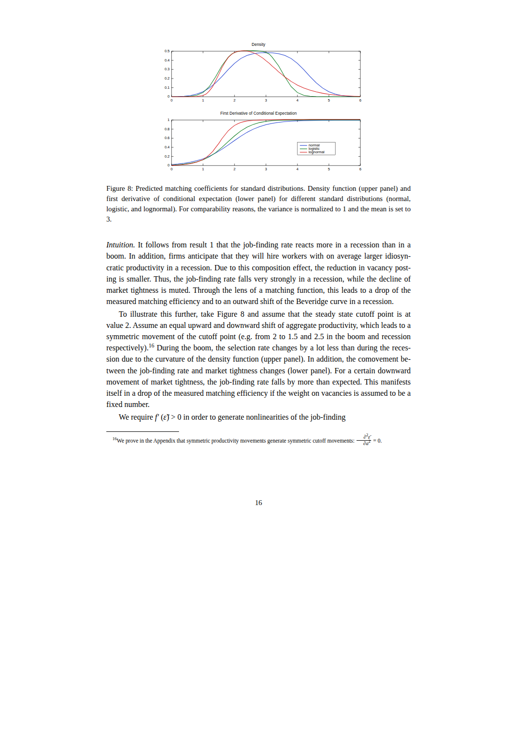Density
0 0.1 0.2 0.3 0.4 0.5 0 1 2 3 4 5 6
First Derivative of Conditional Expectation
0 0.2 0.4 0.6 0.8 1 0 1 2 3 4 5 6 normal logistic lognormal
Figure 8: Predicted matching coefficients for standard distributions. Density function (upper panel) and first derivative of conditional expectation (lower panel) for different standard distributions (normal, logistic, and lognormal). For comparability reasons, the variance is normalized to 1 and the mean is set to 3.
Intuition. It follows from result 1 that the job-finding rate reacts more in a recession than in a boom. In addition, firms anticipate that they will hire workers with on average larger idiosyncratic productivity in a recession. Due to this composition effect, the reduction in vacancy posting is smaller. Thus, the job-finding rate falls very strongly in a recession, while the decline of market tightness is muted. Through the lens of a matching function, this leads to a drop of the measured matching efficiency and to an outward shift of the Beveridge curve in a recession.
To illustrate this further, take Figure 8 and assume that the steady state cutoff point is at value 2. Assume an equal upward and downward shift of aggregate productivity, which leads to a symmetric movement of the cutoff point (e.g. from 2 to 1.5 and 2.5 in the boom and recession respectively).16 During the boom, the selection rate changes by a lot less than during the recession due to the curvature of the density function (upper panel). In addition, the comovement between the job-finding rate and market tightness changes (lower panel). For a certain downward movement of market tightness, the job-finding rate falls by more than expected. This manifests itself in a drop of the measured matching efficiency if the weight on vacancies is assumed to be a fixed number.
We require f′ (ε̃) > 0 in order to generate nonlinearities of the job-finding
16We prove in the Appendix that symmetric productivity movements generate symmetric cutoff movements: ∂2ε̄∂a2 = 0.
16